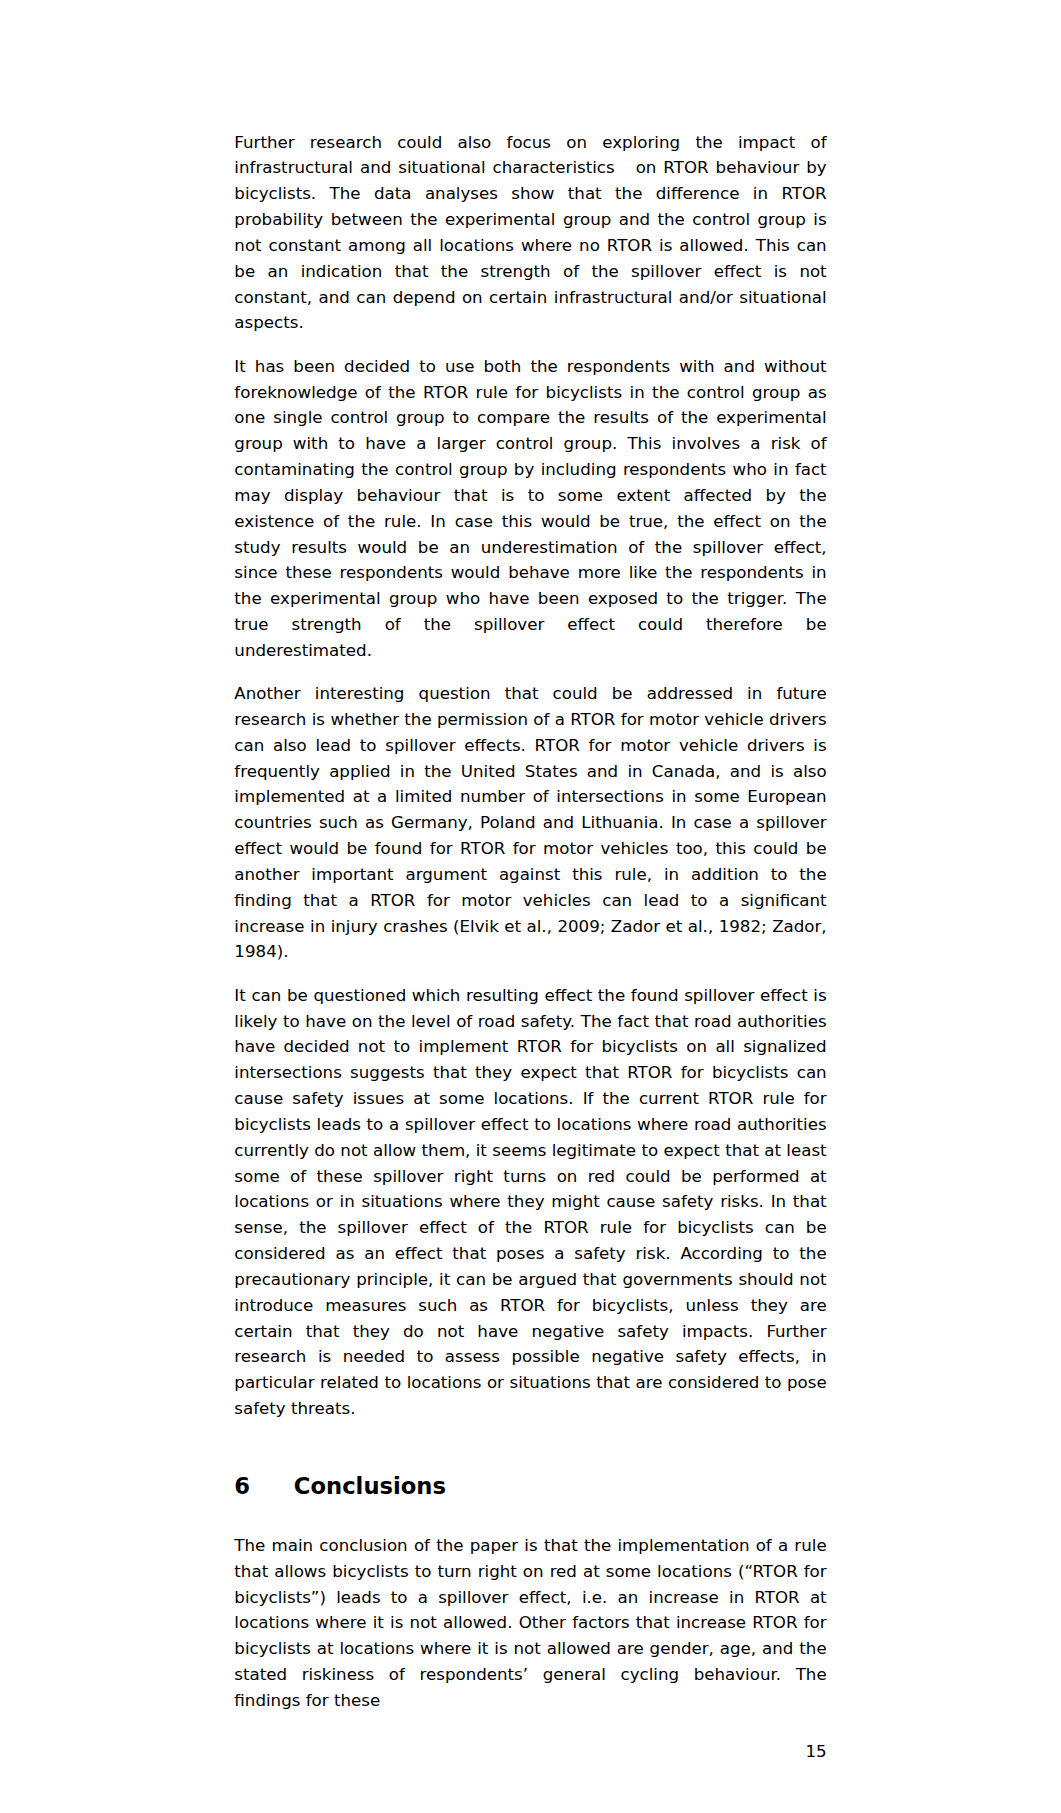Further research could also focus on exploring the impact of infrastructural and situational characteristics on RTOR behaviour by bicyclists. The data analyses show that the difference in RTOR probability between the experimental group and the control group is not constant among all locations where no RTOR is allowed. This can be an indication that the strength of the spillover effect is not constant, and can depend on certain infrastructural and/or situational aspects.
It has been decided to use both the respondents with and without foreknowledge of the RTOR rule for bicyclists in the control group as one single control group to compare the results of the experimental group with to have a larger control group. This involves a risk of contaminating the control group by including respondents who in fact may display behaviour that is to some extent affected by the existence of the rule. In case this would be true, the effect on the study results would be an underestimation of the spillover effect, since these respondents would behave more like the respondents in the experimental group who have been exposed to the trigger. The true strength of the spillover effect could therefore be underestimated.
Another interesting question that could be addressed in future research is whether the permission of a RTOR for motor vehicle drivers can also lead to spillover effects. RTOR for motor vehicle drivers is frequently applied in the United States and in Canada, and is also implemented at a limited number of intersections in some European countries such as Germany, Poland and Lithuania. In case a spillover effect would be found for RTOR for motor vehicles too, this could be another important argument against this rule, in addition to the finding that a RTOR for motor vehicles can lead to a significant increase in injury crashes (Elvik et al., 2009; Zador et al., 1982; Zador, 1984).
It can be questioned which resulting effect the found spillover effect is likely to have on the level of road safety. The fact that road authorities have decided not to implement RTOR for bicyclists on all signalized intersections suggests that they expect that RTOR for bicyclists can cause safety issues at some locations. If the current RTOR rule for bicyclists leads to a spillover effect to locations where road authorities currently do not allow them, it seems legitimate to expect that at least some of these spillover right turns on red could be performed at locations or in situations where they might cause safety risks. In that sense, the spillover effect of the RTOR rule for bicyclists can be considered as an effect that poses a safety risk. According to the precautionary principle, it can be argued that governments should not introduce measures such as RTOR for bicyclists, unless they are certain that they do not have negative safety impacts. Further research is needed to assess possible negative safety effects, in particular related to locations or situations that are considered to pose safety threats.
6 Conclusions
The main conclusion of the paper is that the implementation of a rule that allows bicyclists to turn right on red at some locations (“RTOR for bicyclists”) leads to a spillover effect, i.e. an increase in RTOR at locations where it is not allowed. Other factors that increase RTOR for bicyclists at locations where it is not allowed are gender, age, and the stated riskiness of respondents’ general cycling behaviour. The findings for these
15